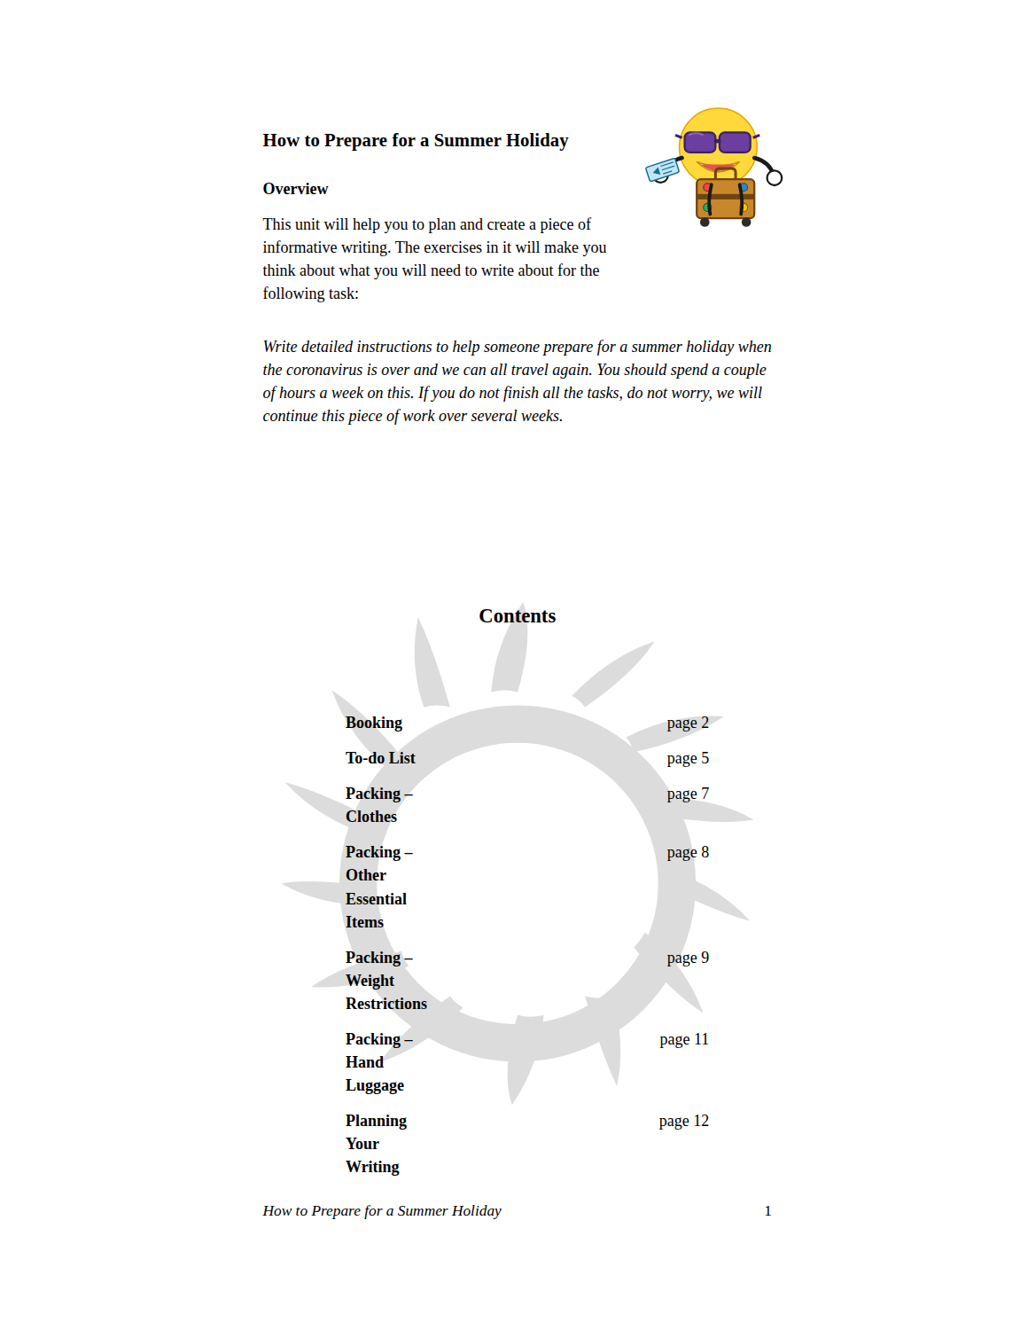How to Prepare for a Summer Holiday
Overview
This unit will help you to plan and create a piece of informative writing. The exercises in it will make you think about what you will need to write about for the following task:
Write detailed instructions to help someone prepare for a summer holiday when the coronavirus is over and we can all travel again. You should spend a couple of hours a week on this. If you do not finish all the tasks, do not worry, we will continue this piece of work over several weeks.
Contents
| Booking | page 2 |
| To-do List | page 5 |
| Packing – Clothes | page 7 |
| Packing – Other Essential Items | page 8 |
| Packing – Weight Restrictions | page 9 |
| Packing – Hand Luggage | page 11 |
| Planning Your Writing | page 12 |
How to Prepare for a Summer Holiday 1